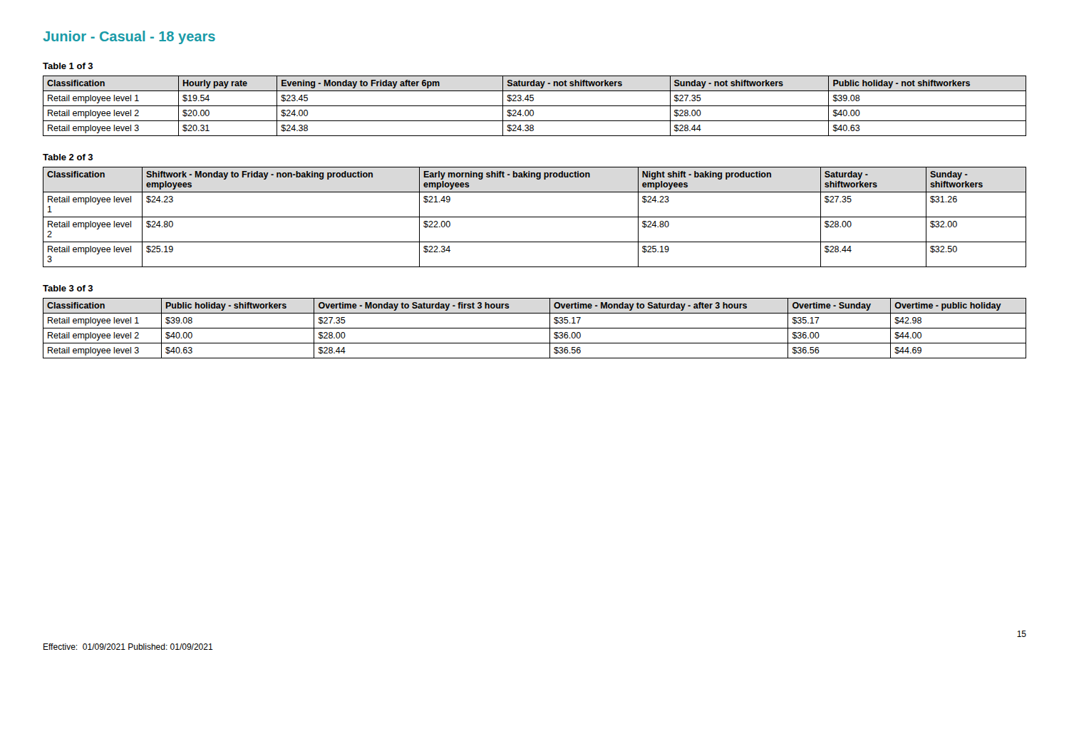Junior - Casual - 18 years
Table 1 of 3
| Classification | Hourly pay rate | Evening - Monday to Friday after 6pm | Saturday - not shiftworkers | Sunday - not shiftworkers | Public holiday - not shiftworkers |
| --- | --- | --- | --- | --- | --- |
| Retail employee level 1 | $19.54 | $23.45 | $23.45 | $27.35 | $39.08 |
| Retail employee level 2 | $20.00 | $24.00 | $24.00 | $28.00 | $40.00 |
| Retail employee level 3 | $20.31 | $24.38 | $24.38 | $28.44 | $40.63 |
Table 2 of 3
| Classification | Shiftwork - Monday to Friday - non-baking production employees | Early morning shift - baking production employees | Night shift - baking production employees | Saturday - shiftworkers | Sunday - shiftworkers |
| --- | --- | --- | --- | --- | --- |
| Retail employee level 1 | $24.23 | $21.49 | $24.23 | $27.35 | $31.26 |
| Retail employee level 2 | $24.80 | $22.00 | $24.80 | $28.00 | $32.00 |
| Retail employee level 3 | $25.19 | $22.34 | $25.19 | $28.44 | $32.50 |
Table 3 of 3
| Classification | Public holiday - shiftworkers | Overtime - Monday to Saturday - first 3 hours | Overtime - Monday to Saturday - after 3 hours | Overtime - Sunday | Overtime - public holiday |
| --- | --- | --- | --- | --- | --- |
| Retail employee level 1 | $39.08 | $27.35 | $35.17 | $35.17 | $42.98 |
| Retail employee level 2 | $40.00 | $28.00 | $36.00 | $36.00 | $44.00 |
| Retail employee level 3 | $40.63 | $28.44 | $36.56 | $36.56 | $44.69 |
15
Effective: 01/09/2021 Published: 01/09/2021